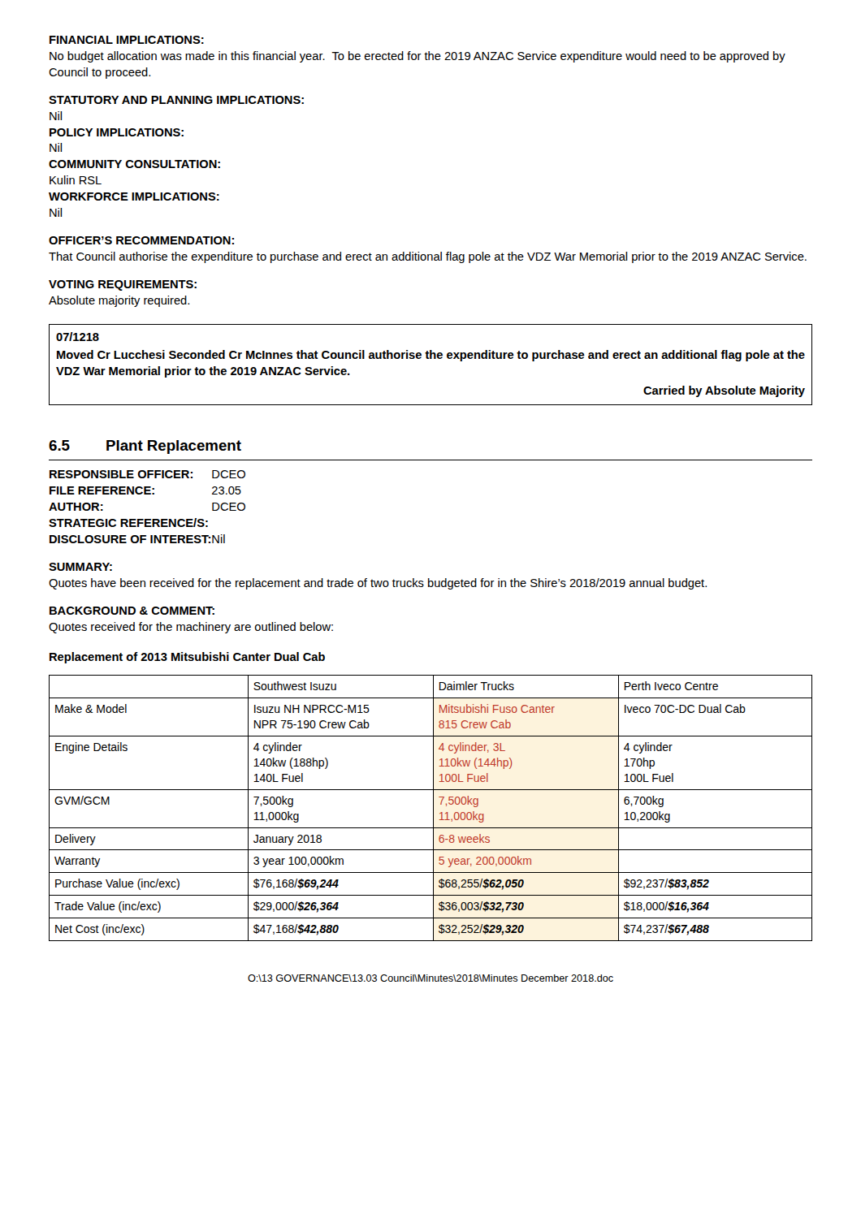FINANCIAL IMPLICATIONS:
No budget allocation was made in this financial year. To be erected for the 2019 ANZAC Service expenditure would need to be approved by Council to proceed.
STATUTORY AND PLANNING IMPLICATIONS:
Nil
POLICY IMPLICATIONS:
Nil
COMMUNITY CONSULTATION:
Kulin RSL
WORKFORCE IMPLICATIONS:
Nil
OFFICER’S RECOMMENDATION:
That Council authorise the expenditure to purchase and erect an additional flag pole at the VDZ War Memorial prior to the 2019 ANZAC Service.
VOTING REQUIREMENTS:
Absolute majority required.
07/1218
Moved Cr Lucchesi Seconded Cr McInnes that Council authorise the expenditure to purchase and erect an additional flag pole at the VDZ War Memorial prior to the 2019 ANZAC Service.
Carried by Absolute Majority
6.5 Plant Replacement
| RESPONSIBLE OFFICER: | DCEO |
| FILE REFERENCE: | 23.05 |
| AUTHOR: | DCEO |
| STRATEGIC REFERENCE/S: | |
| DISCLOSURE OF INTEREST: | Nil |
SUMMARY:
Quotes have been received for the replacement and trade of two trucks budgeted for in the Shire’s 2018/2019 annual budget.
BACKGROUND & COMMENT:
Quotes received for the machinery are outlined below:
Replacement of 2013 Mitsubishi Canter Dual Cab
| | Southwest Isuzu | Daimler Trucks | Perth Iveco Centre |
| --- | --- | --- | --- |
| Make & Model | Isuzu NH NPRCC-M15 NPR 75-190 Crew Cab | Mitsubishi Fuso Canter 815 Crew Cab | Iveco 70C-DC Dual Cab |
| Engine Details | 4 cylinder 140kw (188hp) 140L Fuel | 4 cylinder, 3L 110kw (144hp) 100L Fuel | 4 cylinder 170hp 100L Fuel |
| GVM/GCM | 7,500kg 11,000kg | 7,500kg 11,000kg | 6,700kg 10,200kg |
| Delivery | January 2018 | 6-8 weeks | |
| Warranty | 3 year 100,000km | 5 year, 200,000km | |
| Purchase Value (inc/exc) | $76,168/ $69,244 | $68,255/ $62,050 | $92,237/ $83,852 |
| Trade Value (inc/exc) | $29,000/ $26,364 | $36,003/ $32,730 | $18,000/ $16,364 |
| Net Cost (inc/exc) | $47,168/ $42,880 | $32,252/ $29,320 | $74,237/ $67,488 |
O:\13 GOVERNANCE\13.03 Council\Minutes\2018\Minutes December 2018.doc